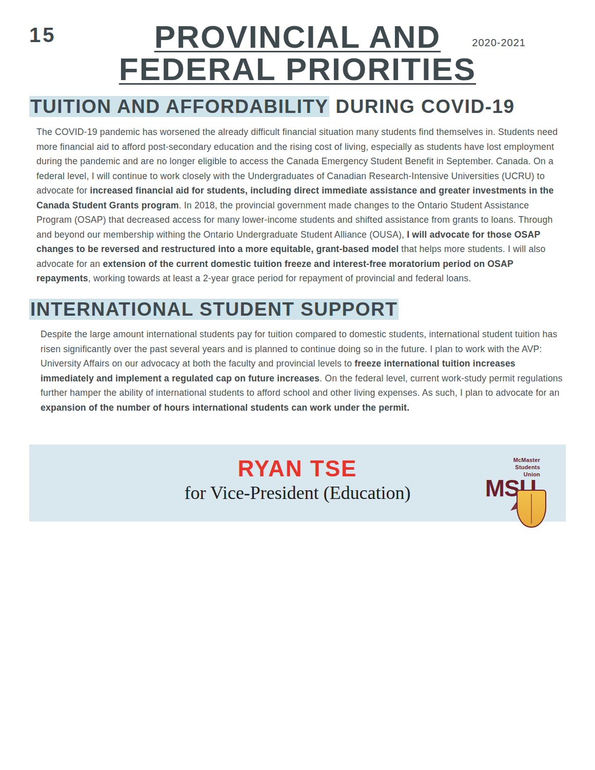15
2020-2021
PROVINCIAL AND FEDERAL PRIORITIES
TUITION AND AFFORDABILITY DURING COVID-19
The COVID-19 pandemic has worsened the already difficult financial situation many students find themselves in. Students need more financial aid to afford post-secondary education and the rising cost of living, especially as students have lost employment during the pandemic and are no longer eligible to access the Canada Emergency Student Benefit in September. Canada. On a federal level, I will continue to work closely with the Undergraduates of Canadian Research-Intensive Universities (UCRU) to advocate for increased financial aid for students, including direct immediate assistance and greater investments in the Canada Student Grants program. In 2018, the provincial government made changes to the Ontario Student Assistance Program (OSAP) that decreased access for many lower-income students and shifted assistance from grants to loans. Through and beyond our membership withing the Ontario Undergraduate Student Alliance (OUSA), I will advocate for those OSAP changes to be reversed and restructured into a more equitable, grant-based model that helps more students. I will also advocate for an extension of the current domestic tuition freeze and interest-free moratorium period on OSAP repayments, working towards at least a 2-year grace period for repayment of provincial and federal loans.
INTERNATIONAL STUDENT SUPPORT
Despite the large amount international students pay for tuition compared to domestic students, international student tuition has risen significantly over the past several years and is planned to continue doing so in the future. I plan to work with the AVP: University Affairs on our advocacy at both the faculty and provincial levels to freeze international tuition increases immediately and implement a regulated cap on future increases. On the federal level, current work-study permit regulations further hamper the ability of international students to afford school and other living expenses. As such, I plan to advocate for an expansion of the number of hours international students can work under the permit.
RYAN TSE
for Vice-President (Education)
McMaster
Students
Union
MSU